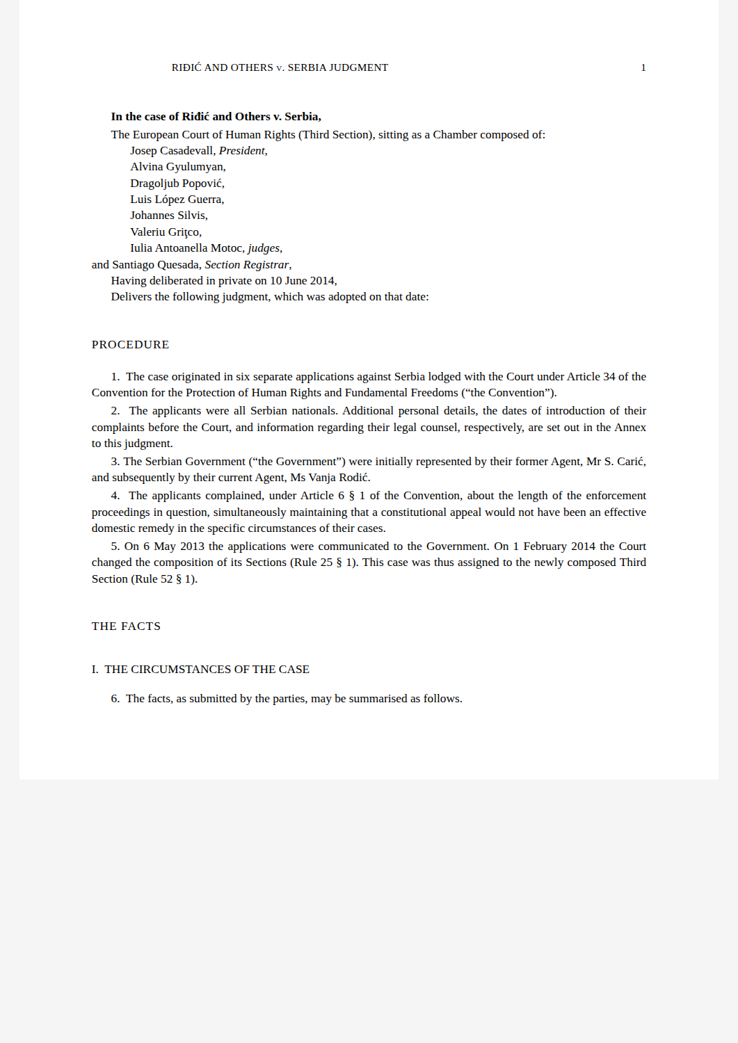RIĐIĆ AND OTHERS v. SERBIA JUDGMENT 1
In the case of Riđić and Others v. Serbia,
The European Court of Human Rights (Third Section), sitting as a Chamber composed of:
Josep Casadevall, President,
Alvina Gyulumyan,
Dragoljub Popović,
Luis López Guerra,
Johannes Silvis,
Valeriu Griţco,
Iulia Antoanella Motoc, judges,
and Santiago Quesada, Section Registrar,
Having deliberated in private on 10 June 2014,
Delivers the following judgment, which was adopted on that date:
PROCEDURE
1. The case originated in six separate applications against Serbia lodged with the Court under Article 34 of the Convention for the Protection of Human Rights and Fundamental Freedoms (“the Convention”).
2. The applicants were all Serbian nationals. Additional personal details, the dates of introduction of their complaints before the Court, and information regarding their legal counsel, respectively, are set out in the Annex to this judgment.
3. The Serbian Government (“the Government”) were initially represented by their former Agent, Mr S. Carić, and subsequently by their current Agent, Ms Vanja Rodić.
4. The applicants complained, under Article 6 § 1 of the Convention, about the length of the enforcement proceedings in question, simultaneously maintaining that a constitutional appeal would not have been an effective domestic remedy in the specific circumstances of their cases.
5. On 6 May 2013 the applications were communicated to the Government. On 1 February 2014 the Court changed the composition of its Sections (Rule 25 § 1). This case was thus assigned to the newly composed Third Section (Rule 52 § 1).
THE FACTS
I. THE CIRCUMSTANCES OF THE CASE
6. The facts, as submitted by the parties, may be summarised as follows.